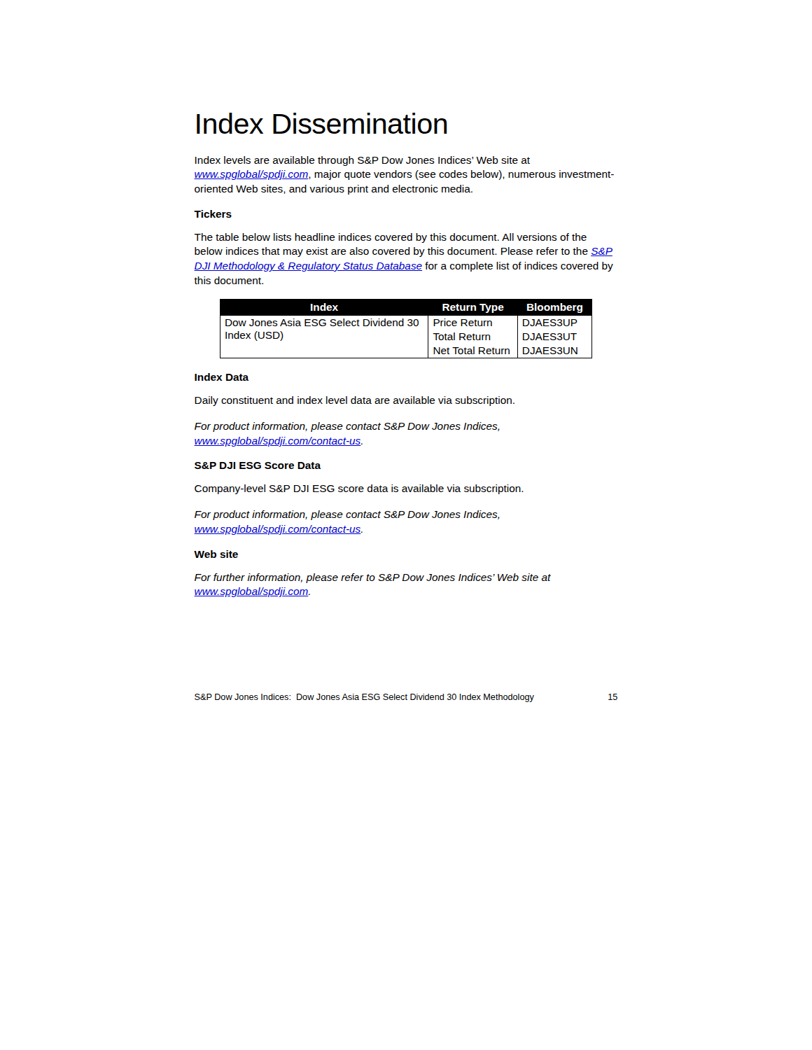Index Dissemination
Index levels are available through S&P Dow Jones Indices’ Web site at www.spglobal/spdji.com, major quote vendors (see codes below), numerous investment-oriented Web sites, and various print and electronic media.
Tickers
The table below lists headline indices covered by this document. All versions of the below indices that may exist are also covered by this document. Please refer to the S&P DJI Methodology & Regulatory Status Database for a complete list of indices covered by this document.
| Index | Return Type | Bloomberg |
| --- | --- | --- |
| Dow Jones Asia ESG Select Dividend 30 Index (USD) | Price Return | DJAES3UP |
| Total Return | DJAES3UT |
| Net Total Return | DJAES3UN |
Index Data
Daily constituent and index level data are available via subscription.
For product information, please contact S&P Dow Jones Indices, www.spglobal/spdji.com/contact-us.
S&P DJI ESG Score Data
Company-level S&P DJI ESG score data is available via subscription.
For product information, please contact S&P Dow Jones Indices, www.spglobal/spdji.com/contact-us.
Web site
For further information, please refer to S&P Dow Jones Indices’ Web site at www.spglobal/spdji.com.
S&P Dow Jones Indices: Dow Jones Asia ESG Select Dividend 30 Index Methodology 15